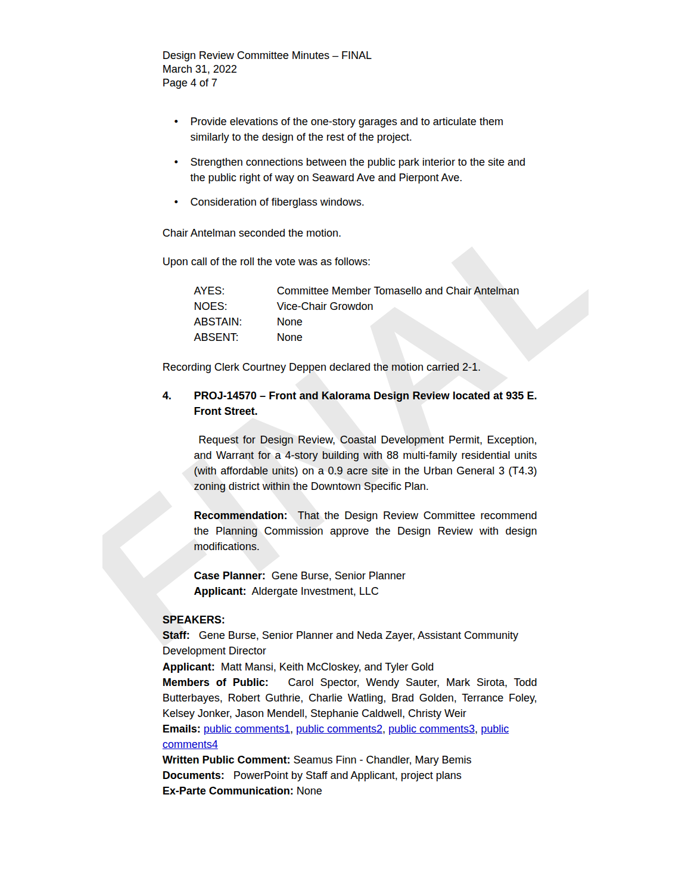FINAL
Design Review Committee Minutes – FINAL
March 31, 2022
Page 4 of 7
Provide elevations of the one-story garages and to articulate them similarly to the design of the rest of the project.
Strengthen connections between the public park interior to the site and the public right of way on Seaward Ave and Pierpont Ave.
Consideration of fiberglass windows.
Chair Antelman seconded the motion.
Upon call of the roll the vote was as follows:
AYES: Committee Member Tomasello and Chair Antelman
NOES: Vice-Chair Growdon
ABSTAIN: None
ABSENT: None
Recording Clerk Courtney Deppen declared the motion carried 2-1.
4. PROJ-14570 – Front and Kalorama Design Review located at 935 E. Front Street.
Request for Design Review, Coastal Development Permit, Exception, and Warrant for a 4-story building with 88 multi-family residential units (with affordable units) on a 0.9 acre site in the Urban General 3 (T4.3) zoning district within the Downtown Specific Plan.
Recommendation: That the Design Review Committee recommend the Planning Commission approve the Design Review with design modifications.
Case Planner: Gene Burse, Senior Planner
Applicant: Aldergate Investment, LLC
SPEAKERS:
Staff: Gene Burse, Senior Planner and Neda Zayer, Assistant Community Development Director
Applicant: Matt Mansi, Keith McCloskey, and Tyler Gold
Members of Public: Carol Spector, Wendy Sauter, Mark Sirota, Todd Butterbayes, Robert Guthrie, Charlie Watling, Brad Golden, Terrance Foley, Kelsey Jonker, Jason Mendell, Stephanie Caldwell, Christy Weir
Emails: public comments1, public comments2, public comments3, public comments4
Written Public Comment: Seamus Finn - Chandler, Mary Bemis
Documents: PowerPoint by Staff and Applicant, project plans
Ex-Parte Communication: None